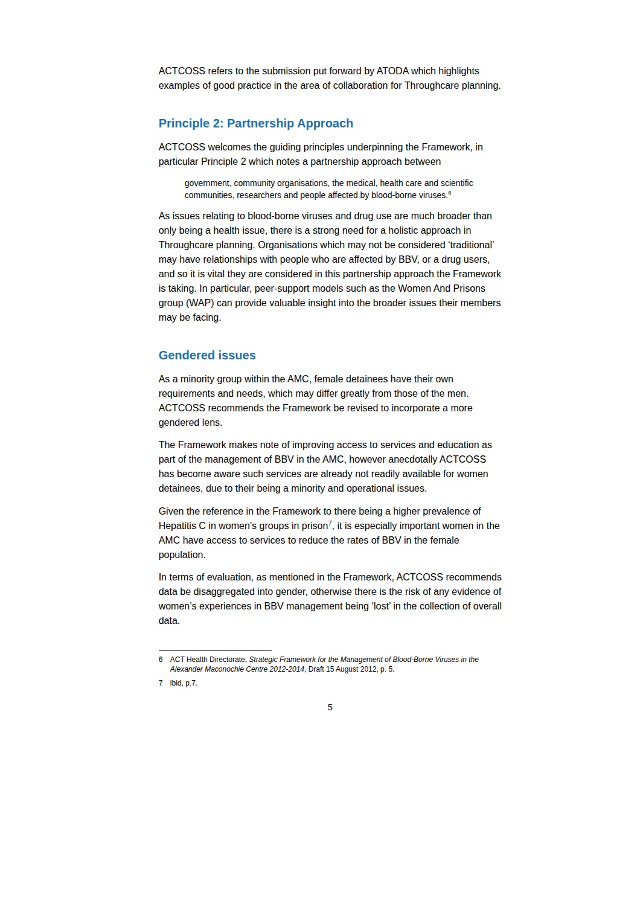ACTCOSS refers to the submission put forward by ATODA which highlights examples of good practice in the area of collaboration for Throughcare planning.
Principle 2: Partnership Approach
ACTCOSS welcomes the guiding principles underpinning the Framework, in particular Principle 2 which notes a partnership approach between
government, community organisations, the medical, health care and scientific communities, researchers and people affected by blood-borne viruses.6
As issues relating to blood-borne viruses and drug use are much broader than only being a health issue, there is a strong need for a holistic approach in Throughcare planning. Organisations which may not be considered ‘traditional’ may have relationships with people who are affected by BBV, or a drug users, and so it is vital they are considered in this partnership approach the Framework is taking. In particular, peer-support models such as the Women And Prisons group (WAP) can provide valuable insight into the broader issues their members may be facing.
Gendered issues
As a minority group within the AMC, female detainees have their own requirements and needs, which may differ greatly from those of the men. ACTCOSS recommends the Framework be revised to incorporate a more gendered lens.
The Framework makes note of improving access to services and education as part of the management of BBV in the AMC, however anecdotally ACTCOSS has become aware such services are already not readily available for women detainees, due to their being a minority and operational issues.
Given the reference in the Framework to there being a higher prevalence of Hepatitis C in women’s groups in prison7, it is especially important women in the AMC have access to services to reduce the rates of BBV in the female population.
In terms of evaluation, as mentioned in the Framework, ACTCOSS recommends data be disaggregated into gender, otherwise there is the risk of any evidence of women’s experiences in BBV management being ‘lost’ in the collection of overall data.
6 ACT Health Directorate, Strategic Framework for the Management of Blood-Borne Viruses in the Alexander Maconochie Centre 2012-2014, Draft 15 August 2012, p. 5.
7 ibid, p.7.
5